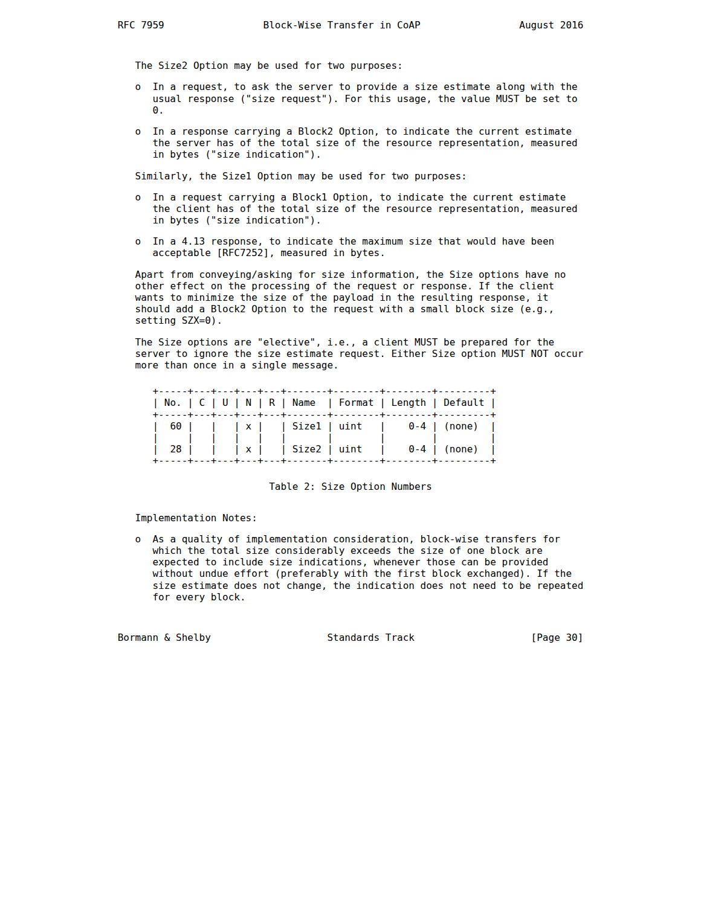RFC 7959 Block-Wise Transfer in CoAP August 2016
The Size2 Option may be used for two purposes:
In a request, to ask the server to provide a size estimate along with the usual response ("size request"). For this usage, the value MUST be set to 0.
In a response carrying a Block2 Option, to indicate the current estimate the server has of the total size of the resource representation, measured in bytes ("size indication").
Similarly, the Size1 Option may be used for two purposes:
In a request carrying a Block1 Option, to indicate the current estimate the client has of the total size of the resource representation, measured in bytes ("size indication").
In a 4.13 response, to indicate the maximum size that would have been acceptable [RFC7252], measured in bytes.
Apart from conveying/asking for size information, the Size options have no other effect on the processing of the request or response. If the client wants to minimize the size of the payload in the resulting response, it should add a Block2 Option to the request with a small block size (e.g., setting SZX=0).
The Size options are "elective", i.e., a client MUST be prepared for the server to ignore the size estimate request. Either Size option MUST NOT occur more than once in a single message.
      +-----+---+---+---+---+-------+--------+--------+---------+
      | No. | C | U | N | R | Name  | Format | Length | Default |
      +-----+---+---+---+---+-------+--------+--------+---------+
      |  60 |   |   | x |   | Size1 | uint   |    0-4 | (none)  |
      |     |   |   |   |   |       |        |        |         |
      |  28 |   |   | x |   | Size2 | uint   |    0-4 | (none)  |
      +-----+---+---+---+---+-------+--------+--------+---------+
Table 2: Size Option Numbers
Implementation Notes:
As a quality of implementation consideration, block-wise transfers for which the total size considerably exceeds the size of one block are expected to include size indications, whenever those can be provided without undue effort (preferably with the first block exchanged). If the size estimate does not change, the indication does not need to be repeated for every block.
Bormann & Shelby Standards Track [Page 30]